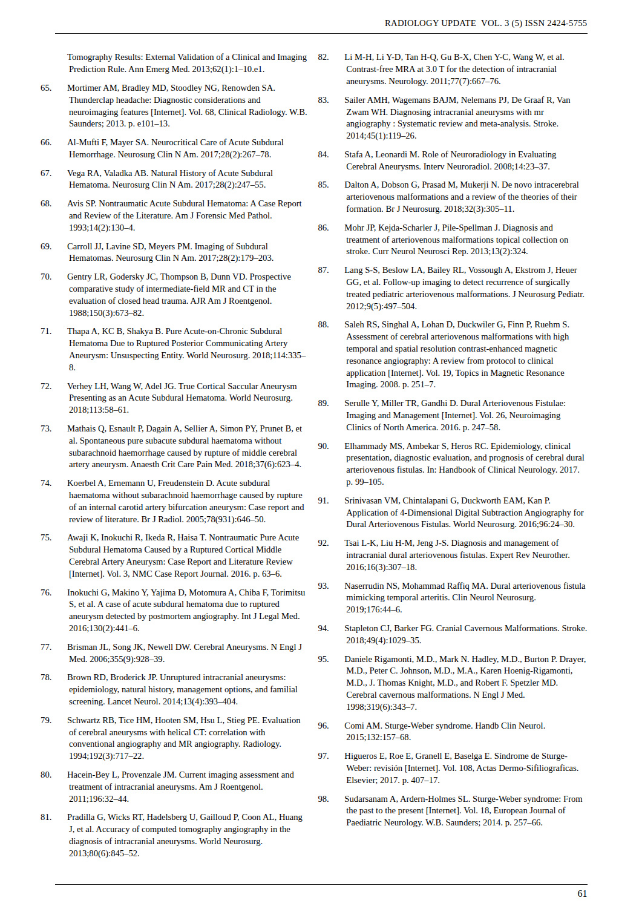RADIOLOGY UPDATE VOL. 3 (5) ISSN 2424-5755
Tomography Results: External Validation of a Clinical and Imaging Prediction Rule. Ann Emerg Med. 2013;62(1):1–10.e1.
65. Mortimer AM, Bradley MD, Stoodley NG, Renowden SA. Thunderclap headache: Diagnostic considerations and neuroimaging features [Internet]. Vol. 68, Clinical Radiology. W.B. Saunders; 2013. p. e101–13.
66. Al-Mufti F, Mayer SA. Neurocritical Care of Acute Subdural Hemorrhage. Neurosurg Clin N Am. 2017;28(2):267–78.
67. Vega RA, Valadka AB. Natural History of Acute Subdural Hematoma. Neurosurg Clin N Am. 2017;28(2):247–55.
68. Avis SP. Nontraumatic Acute Subdural Hematoma: A Case Report and Review of the Literature. Am J Forensic Med Pathol. 1993;14(2):130–4.
69. Carroll JJ, Lavine SD, Meyers PM. Imaging of Subdural Hematomas. Neurosurg Clin N Am. 2017;28(2):179–203.
70. Gentry LR, Godersky JC, Thompson B, Dunn VD. Prospective comparative study of intermediate-field MR and CT in the evaluation of closed head trauma. AJR Am J Roentgenol. 1988;150(3):673–82.
71. Thapa A, KC B, Shakya B. Pure Acute-on-Chronic Subdural Hematoma Due to Ruptured Posterior Communicating Artery Aneurysm: Unsuspecting Entity. World Neurosurg. 2018;114:335–8.
72. Verhey LH, Wang W, Adel JG. True Cortical Saccular Aneurysm Presenting as an Acute Subdural Hematoma. World Neurosurg. 2018;113:58–61.
73. Mathais Q, Esnault P, Dagain A, Sellier A, Simon PY, Prunet B, et al. Spontaneous pure subacute subdural haematoma without subarachnoid haemorrhage caused by rupture of middle cerebral artery aneurysm. Anaesth Crit Care Pain Med. 2018;37(6):623–4.
74. Koerbel A, Ernemann U, Freudenstein D. Acute subdural haematoma without subarachnoid haemorrhage caused by rupture of an internal carotid artery bifurcation aneurysm: Case report and review of literature. Br J Radiol. 2005;78(931):646–50.
75. Awaji K, Inokuchi R, Ikeda R, Haisa T. Nontraumatic Pure Acute Subdural Hematoma Caused by a Ruptured Cortical Middle Cerebral Artery Aneurysm: Case Report and Literature Review [Internet]. Vol. 3, NMC Case Report Journal. 2016. p. 63–6.
76. Inokuchi G, Makino Y, Yajima D, Motomura A, Chiba F, Torimitsu S, et al. A case of acute subdural hematoma due to ruptured aneurysm detected by postmortem angiography. Int J Legal Med. 2016;130(2):441–6.
77. Brisman JL, Song JK, Newell DW. Cerebral Aneurysms. N Engl J Med. 2006;355(9):928–39.
78. Brown RD, Broderick JP. Unruptured intracranial aneurysms: epidemiology, natural history, management options, and familial screening. Lancet Neurol. 2014;13(4):393–404.
79. Schwartz RB, Tice HM, Hooten SM, Hsu L, Stieg PE. Evaluation of cerebral aneurysms with helical CT: correlation with conventional angiography and MR angiography. Radiology. 1994;192(3):717–22.
80. Hacein-Bey L, Provenzale JM. Current imaging assessment and treatment of intracranial aneurysms. Am J Roentgenol. 2011;196:32–44.
81. Pradilla G, Wicks RT, Hadelsberg U, Gailloud P, Coon AL, Huang J, et al. Accuracy of computed tomography angiography in the diagnosis of intracranial aneurysms. World Neurosurg. 2013;80(6):845–52.
82. Li M-H, Li Y-D, Tan H-Q, Gu B-X, Chen Y-C, Wang W, et al. Contrast-free MRA at 3.0 T for the detection of intracranial aneurysms. Neurology. 2011;77(7):667–76.
83. Sailer AMH, Wagemans BAJM, Nelemans PJ, De Graaf R, Van Zwam WH. Diagnosing intracranial aneurysms with mr angiography : Systematic review and meta-analysis. Stroke. 2014;45(1):119–26.
84. Stafa A, Leonardi M. Role of Neuroradiology in Evaluating Cerebral Aneurysms. Interv Neuroradiol. 2008;14:23–37.
85. Dalton A, Dobson G, Prasad M, Mukerji N. De novo intracerebral arteriovenous malformations and a review of the theories of their formation. Br J Neurosurg. 2018;32(3):305–11.
86. Mohr JP, Kejda-Scharler J, Pile-Spellman J. Diagnosis and treatment of arteriovenous malformations topical collection on stroke. Curr Neurol Neurosci Rep. 2013;13(2):324.
87. Lang S-S, Beslow LA, Bailey RL, Vossough A, Ekstrom J, Heuer GG, et al. Follow-up imaging to detect recurrence of surgically treated pediatric arteriovenous malformations. J Neurosurg Pediatr. 2012;9(5):497–504.
88. Saleh RS, Singhal A, Lohan D, Duckwiler G, Finn P, Ruehm S. Assessment of cerebral arteriovenous malformations with high temporal and spatial resolution contrast-enhanced magnetic resonance angiography: A review from protocol to clinical application [Internet]. Vol. 19, Topics in Magnetic Resonance Imaging. 2008. p. 251–7.
89. Serulle Y, Miller TR, Gandhi D. Dural Arteriovenous Fistulae: Imaging and Management [Internet]. Vol. 26, Neuroimaging Clinics of North America. 2016. p. 247–58.
90. Elhammady MS, Ambekar S, Heros RC. Epidemiology, clinical presentation, diagnostic evaluation, and prognosis of cerebral dural arteriovenous fistulas. In: Handbook of Clinical Neurology. 2017. p. 99–105.
91. Srinivasan VM, Chintalapani G, Duckworth EAM, Kan P. Application of 4-Dimensional Digital Subtraction Angiography for Dural Arteriovenous Fistulas. World Neurosurg. 2016;96:24–30.
92. Tsai L-K, Liu H-M, Jeng J-S. Diagnosis and management of intracranial dural arteriovenous fistulas. Expert Rev Neurother. 2016;16(3):307–18.
93. Naserrudin NS, Mohammad Raffiq MA. Dural arteriovenous fistula mimicking temporal arteritis. Clin Neurol Neurosurg. 2019;176:44–6.
94. Stapleton CJ, Barker FG. Cranial Cavernous Malformations. Stroke. 2018;49(4):1029–35.
95. Daniele Rigamonti, M.D., Mark N. Hadley, M.D., Burton P. Drayer, M.D., Peter C. Johnson, M.D., M.A., Karen Hoenig-Rigamonti, M.D., J. Thomas Knight, M.D., and Robert F. Spetzler MD. Cerebral cavernous malformations. N Engl J Med. 1998;319(6):343–7.
96. Comi AM. Sturge-Weber syndrome. Handb Clin Neurol. 2015;132:157–68.
97. Higueros E, Roe E, Granell E, Baselga E. Síndrome de Sturge-Weber: revisión [Internet]. Vol. 108, Actas Dermo-Sifiliograficas. Elsevier; 2017. p. 407–17.
98. Sudarsanam A, Ardern-Holmes SL. Sturge-Weber syndrome: From the past to the present [Internet]. Vol. 18, European Journal of Paediatric Neurology. W.B. Saunders; 2014. p. 257–66.
61